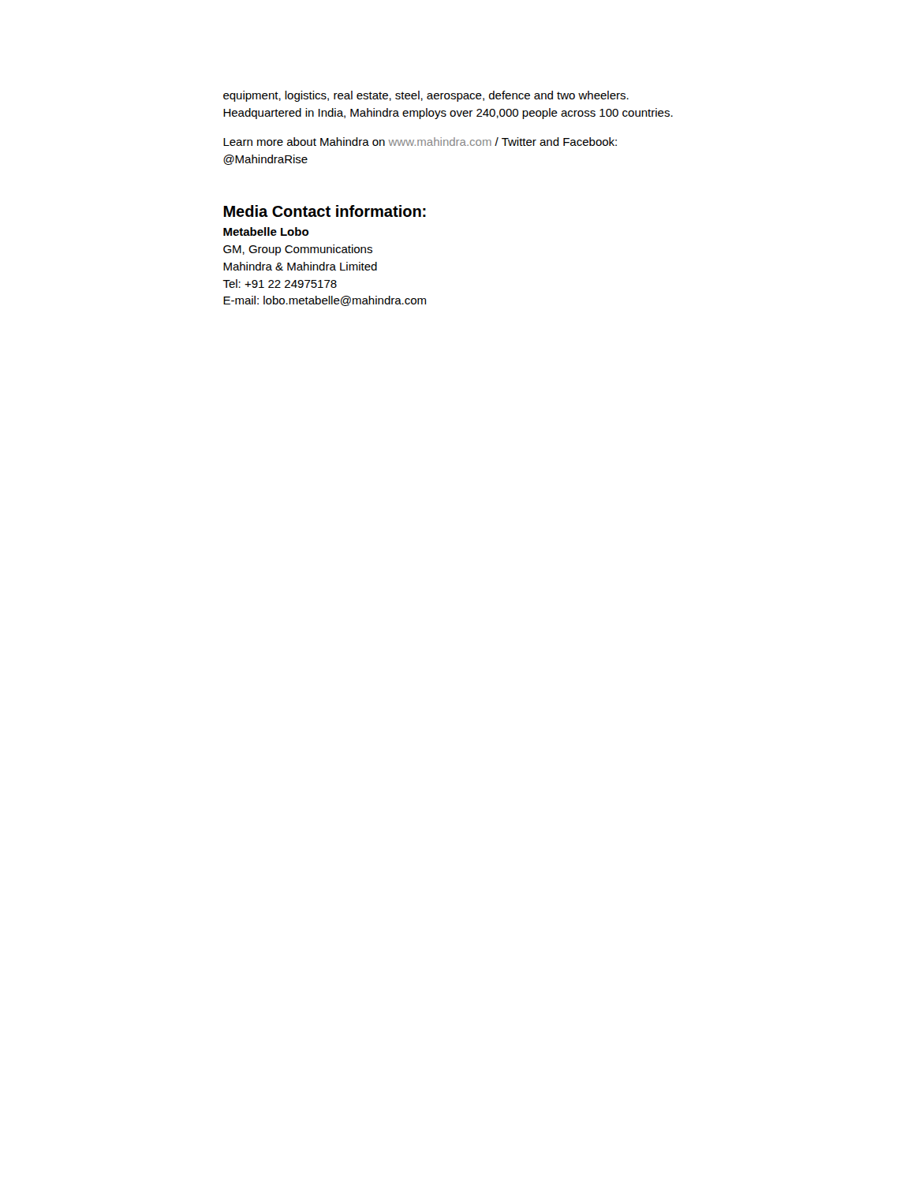equipment, logistics, real estate, steel, aerospace, defence and two wheelers. Headquartered in India, Mahindra employs over 240,000 people across 100 countries.
Learn more about Mahindra on www.mahindra.com / Twitter and Facebook: @MahindraRise
Media Contact information:
Metabelle Lobo
GM, Group Communications
Mahindra & Mahindra Limited
Tel: +91 22 24975178
E-mail: lobo.metabelle@mahindra.com